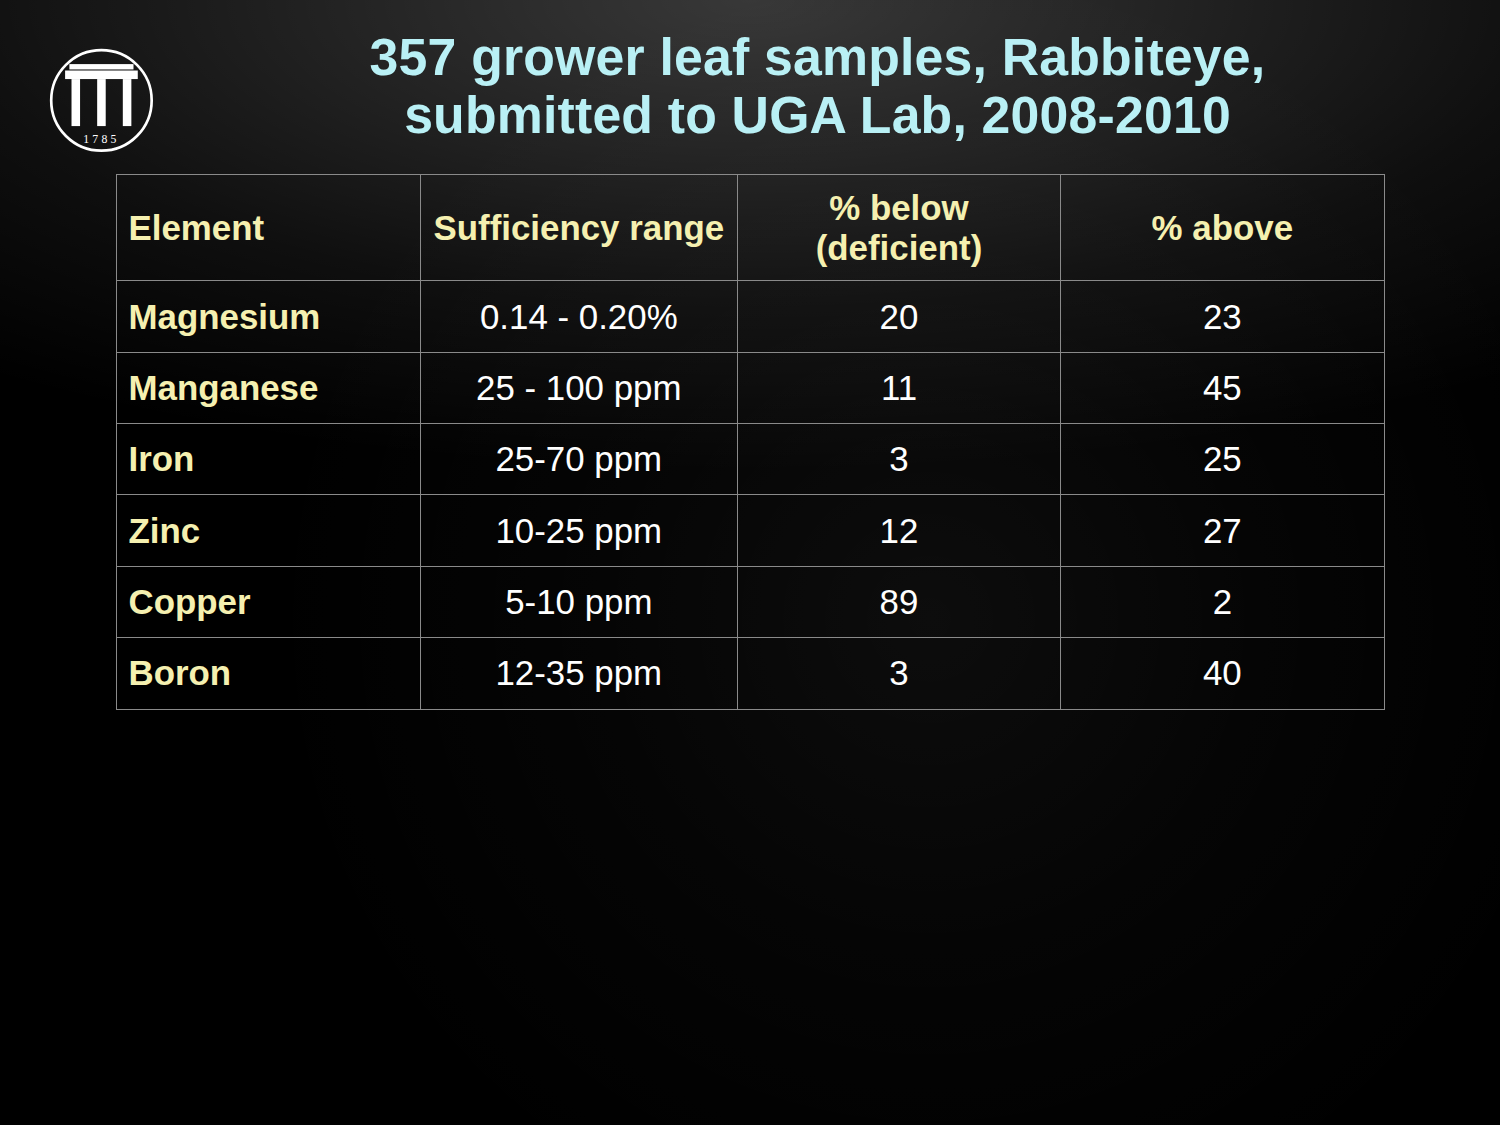1785
357 grower leaf samples, Rabbiteye,
submitted to UGA Lab, 2008-2010
| Element | Sufficiency range | % below (deficient) | % above |
| --- | --- | --- | --- |
| Magnesium | 0.14 - 0.20% | 20 | 23 |
| Manganese | 25 - 100 ppm | 11 | 45 |
| Iron | 25-70 ppm | 3 | 25 |
| Zinc | 10-25 ppm | 12 | 27 |
| Copper | 5-10 ppm | 89 | 2 |
| Boron | 12-35 ppm | 3 | 40 |